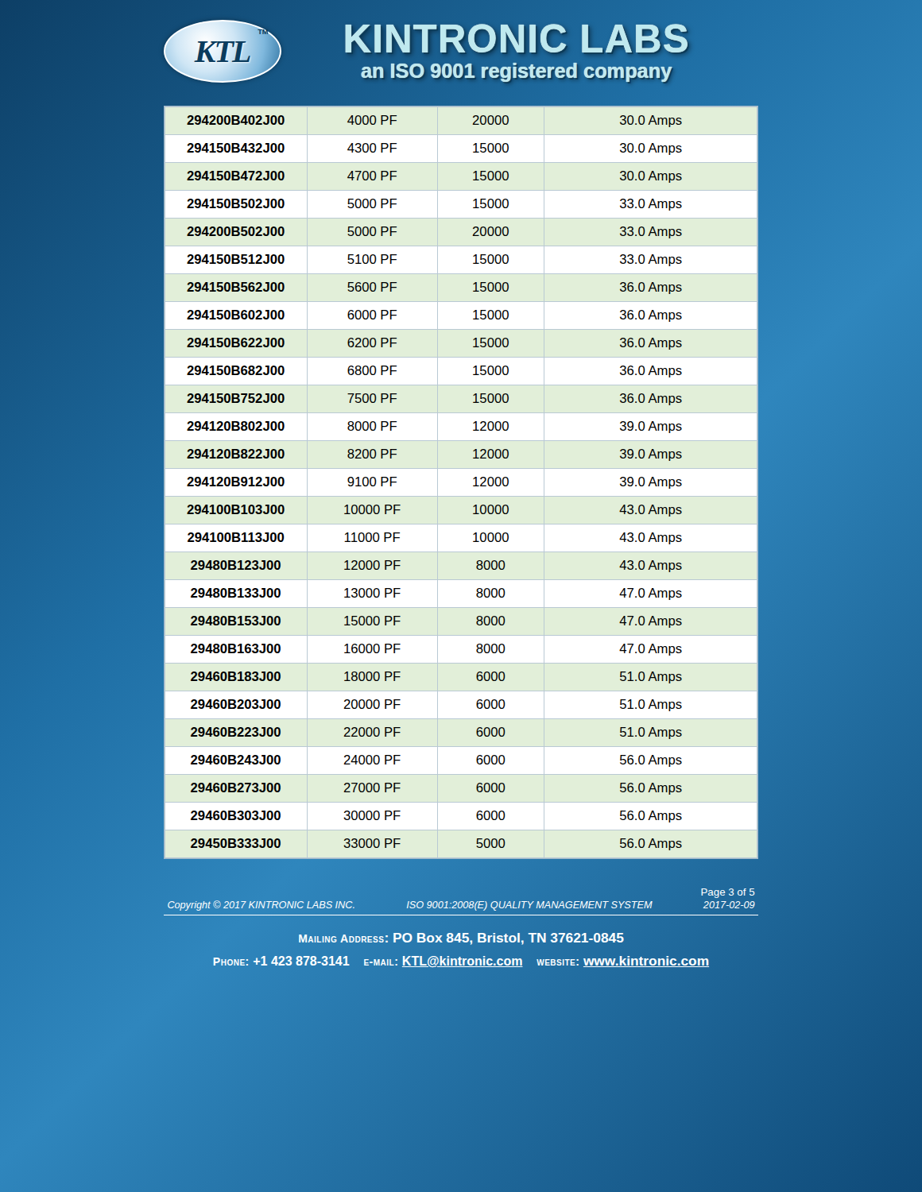KTL TM
KINTRONIC LABS
an ISO 9001 registered company
| 294200B402J00 | 4000 PF | 20000 | 30.0 Amps |
| 294150B432J00 | 4300 PF | 15000 | 30.0 Amps |
| 294150B472J00 | 4700 PF | 15000 | 30.0 Amps |
| 294150B502J00 | 5000 PF | 15000 | 33.0 Amps |
| 294200B502J00 | 5000 PF | 20000 | 33.0 Amps |
| 294150B512J00 | 5100 PF | 15000 | 33.0 Amps |
| 294150B562J00 | 5600 PF | 15000 | 36.0 Amps |
| 294150B602J00 | 6000 PF | 15000 | 36.0 Amps |
| 294150B622J00 | 6200 PF | 15000 | 36.0 Amps |
| 294150B682J00 | 6800 PF | 15000 | 36.0 Amps |
| 294150B752J00 | 7500 PF | 15000 | 36.0 Amps |
| 294120B802J00 | 8000 PF | 12000 | 39.0 Amps |
| 294120B822J00 | 8200 PF | 12000 | 39.0 Amps |
| 294120B912J00 | 9100 PF | 12000 | 39.0 Amps |
| 294100B103J00 | 10000 PF | 10000 | 43.0 Amps |
| 294100B113J00 | 11000 PF | 10000 | 43.0 Amps |
| 29480B123J00 | 12000 PF | 8000 | 43.0 Amps |
| 29480B133J00 | 13000 PF | 8000 | 47.0 Amps |
| 29480B153J00 | 15000 PF | 8000 | 47.0 Amps |
| 29480B163J00 | 16000 PF | 8000 | 47.0 Amps |
| 29460B183J00 | 18000 PF | 6000 | 51.0 Amps |
| 29460B203J00 | 20000 PF | 6000 | 51.0 Amps |
| 29460B223J00 | 22000 PF | 6000 | 51.0 Amps |
| 29460B243J00 | 24000 PF | 6000 | 56.0 Amps |
| 29460B273J00 | 27000 PF | 6000 | 56.0 Amps |
| 29460B303J00 | 30000 PF | 6000 | 56.0 Amps |
| 29450B333J00 | 33000 PF | 5000 | 56.0 Amps |
Page 3 of 5
Copyright © 2017 KINTRONIC LABS INC. ISO 9001:2008(E) QUALITY MANAGEMENT SYSTEM 2017-02-09
Mailing Address: PO Box 845, Bristol, TN 37621-0845
Phone: +1 423 878-3141 e-mail: KTL@kintronic.com website: www.kintronic.com